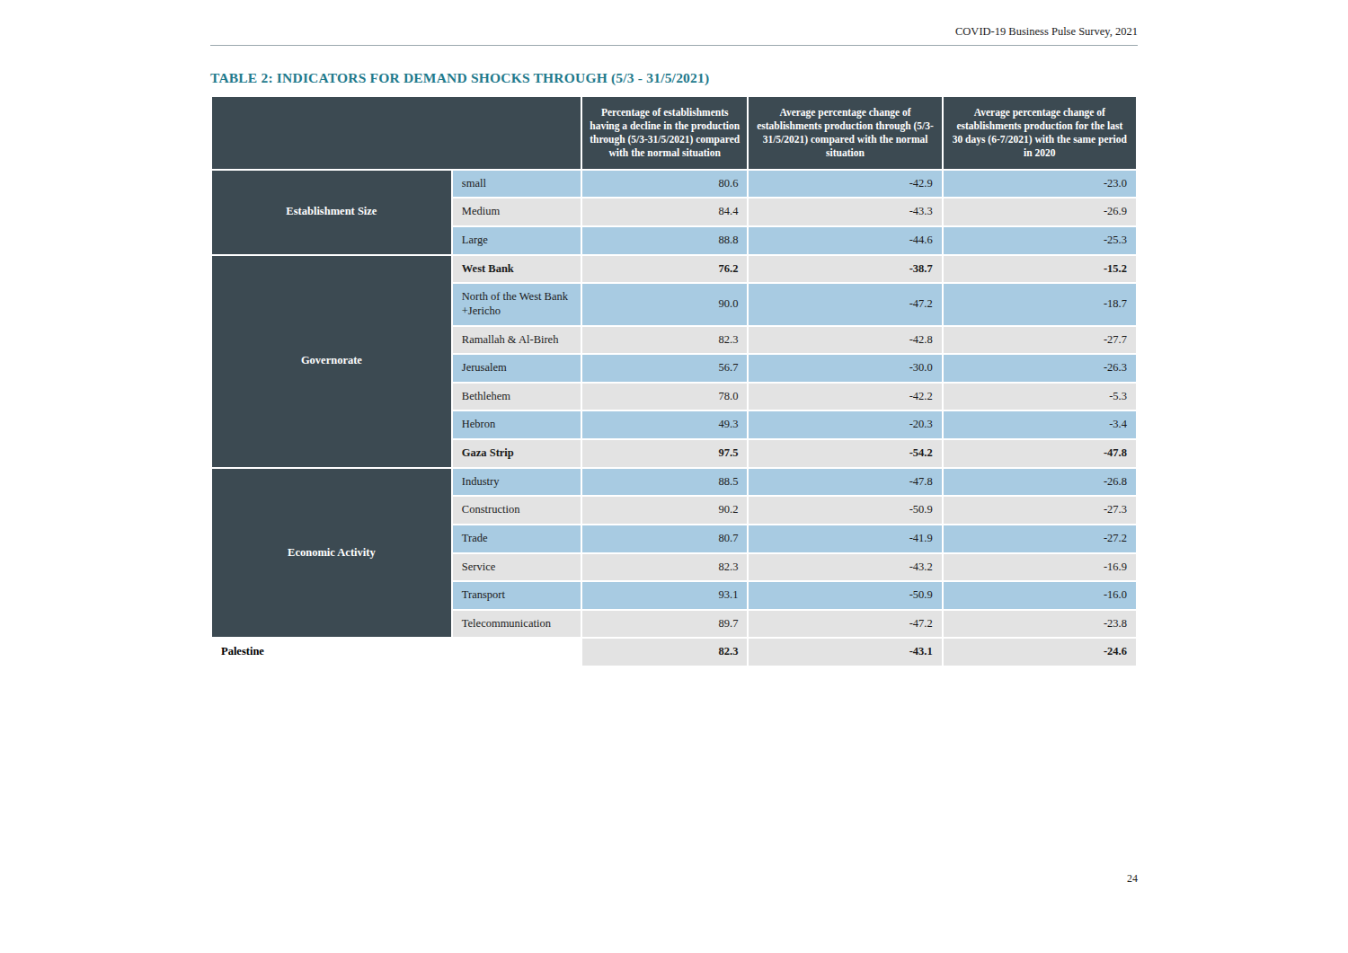COVID-19 Business Pulse Survey, 2021
TABLE 2: INDICATORS FOR DEMAND SHOCKS THROUGH (5/3 - 31/5/2021)
| | Percentage of establishments having a decline in the production through (5/3-31/5/2021) compared with the normal situation | Average percentage change of establishments production through (5/3-31/5/2021) compared with the normal situation | Average percentage change of establishments production for the last 30 days (6-7/2021) with the same period in 2020 |
| --- | --- | --- | --- |
| Establishment Size | small | 80.6 | -42.9 | -23.0 |
| Medium | 84.4 | -43.3 | -26.9 |
| Large | 88.8 | -44.6 | -25.3 |
| Governorate | West Bank | 76.2 | -38.7 | -15.2 |
| North of the West Bank +Jericho | 90.0 | -47.2 | -18.7 |
| Ramallah & Al-Bireh | 82.3 | -42.8 | -27.7 |
| Jerusalem | 56.7 | -30.0 | -26.3 |
| Bethlehem | 78.0 | -42.2 | -5.3 |
| Hebron | 49.3 | -20.3 | -3.4 |
| Gaza Strip | 97.5 | -54.2 | -47.8 |
| Economic Activity | Industry | 88.5 | -47.8 | -26.8 |
| Construction | 90.2 | -50.9 | -27.3 |
| Trade | 80.7 | -41.9 | -27.2 |
| Service | 82.3 | -43.2 | -16.9 |
| Transport | 93.1 | -50.9 | -16.0 |
| Telecommunication | 89.7 | -47.2 | -23.8 |
| Palestine | 82.3 | -43.1 | -24.6 |
24